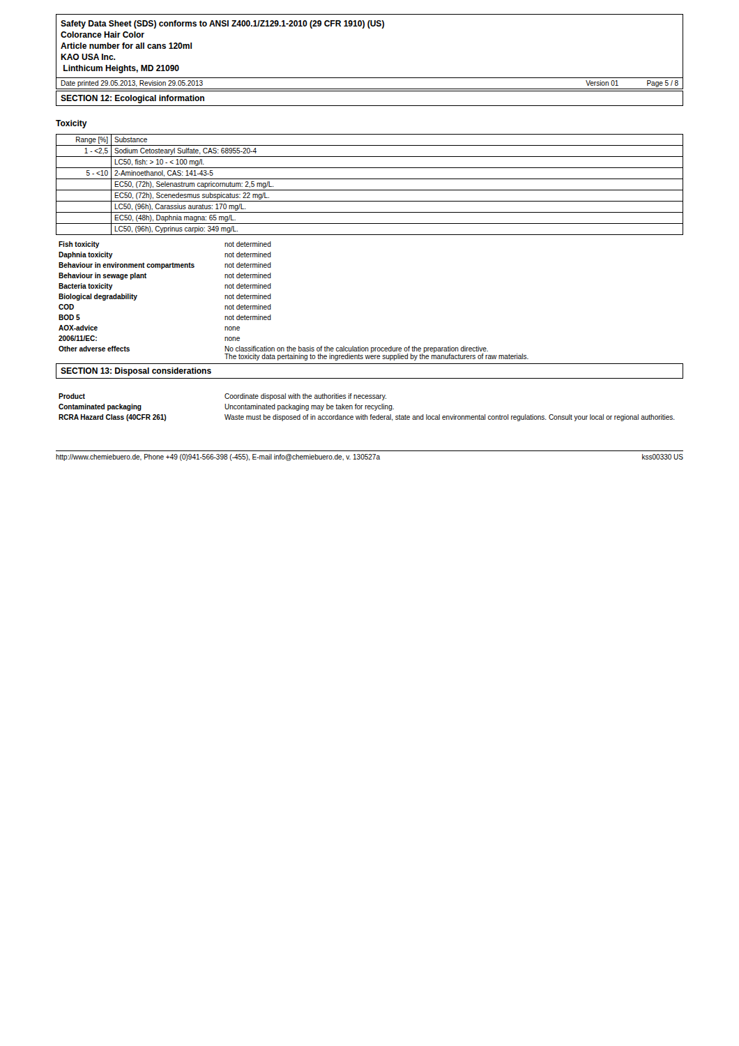Safety Data Sheet (SDS) conforms to ANSI Z400.1/Z129.1-2010 (29 CFR 1910) (US)
Colorance Hair Color
Article number for all cans 120ml
KAO USA Inc.
Linthicum Heights, MD 21090
Date printed 29.05.2013, Revision 29.05.2013 Version 01 Page 5 / 8
SECTION 12: Ecological information
Toxicity
| Range [%] | Substance |
| 1 - <2,5 | Sodium Cetostearyl Sulfate, CAS: 68955-20-4 |
| | LC50, fish: > 10 - < 100 mg/l. |
| 5 - <10 | 2-Aminoethanol, CAS: 141-43-5 |
| | EC50, (72h), Selenastrum capricornutum: 2,5 mg/L. |
| | EC50, (72h), Scenedesmus subspicatus: 22 mg/L. |
| | LC50, (96h), Carassius auratus: 170 mg/L. |
| | EC50, (48h), Daphnia magna: 65 mg/L. |
| | LC50, (96h), Cyprinus carpio: 349 mg/L. |
| Fish toxicity | not determined |
| Daphnia toxicity | not determined |
| Behaviour in environment compartments | not determined |
| Behaviour in sewage plant | not determined |
| Bacteria toxicity | not determined |
| Biological degradability | not determined |
| COD | not determined |
| BOD 5 | not determined |
| AOX-advice | none |
| 2006/11/EC: | none |
| Other adverse effects | No classification on the basis of the calculation procedure of the preparation directive. The toxicity data pertaining to the ingredients were supplied by the manufacturers of raw materials. |
SECTION 13: Disposal considerations
| Product | Coordinate disposal with the authorities if necessary. |
| Contaminated packaging | Uncontaminated packaging may be taken for recycling. |
| RCRA Hazard Class (40CFR 261) | Waste must be disposed of in accordance with federal, state and local environmental control regulations. Consult your local or regional authorities. |
http://www.chemiebuero.de, Phone +49 (0)941-566-398 (-455), E-mail info@chemiebuero.de, v. 130527a kss00330 US